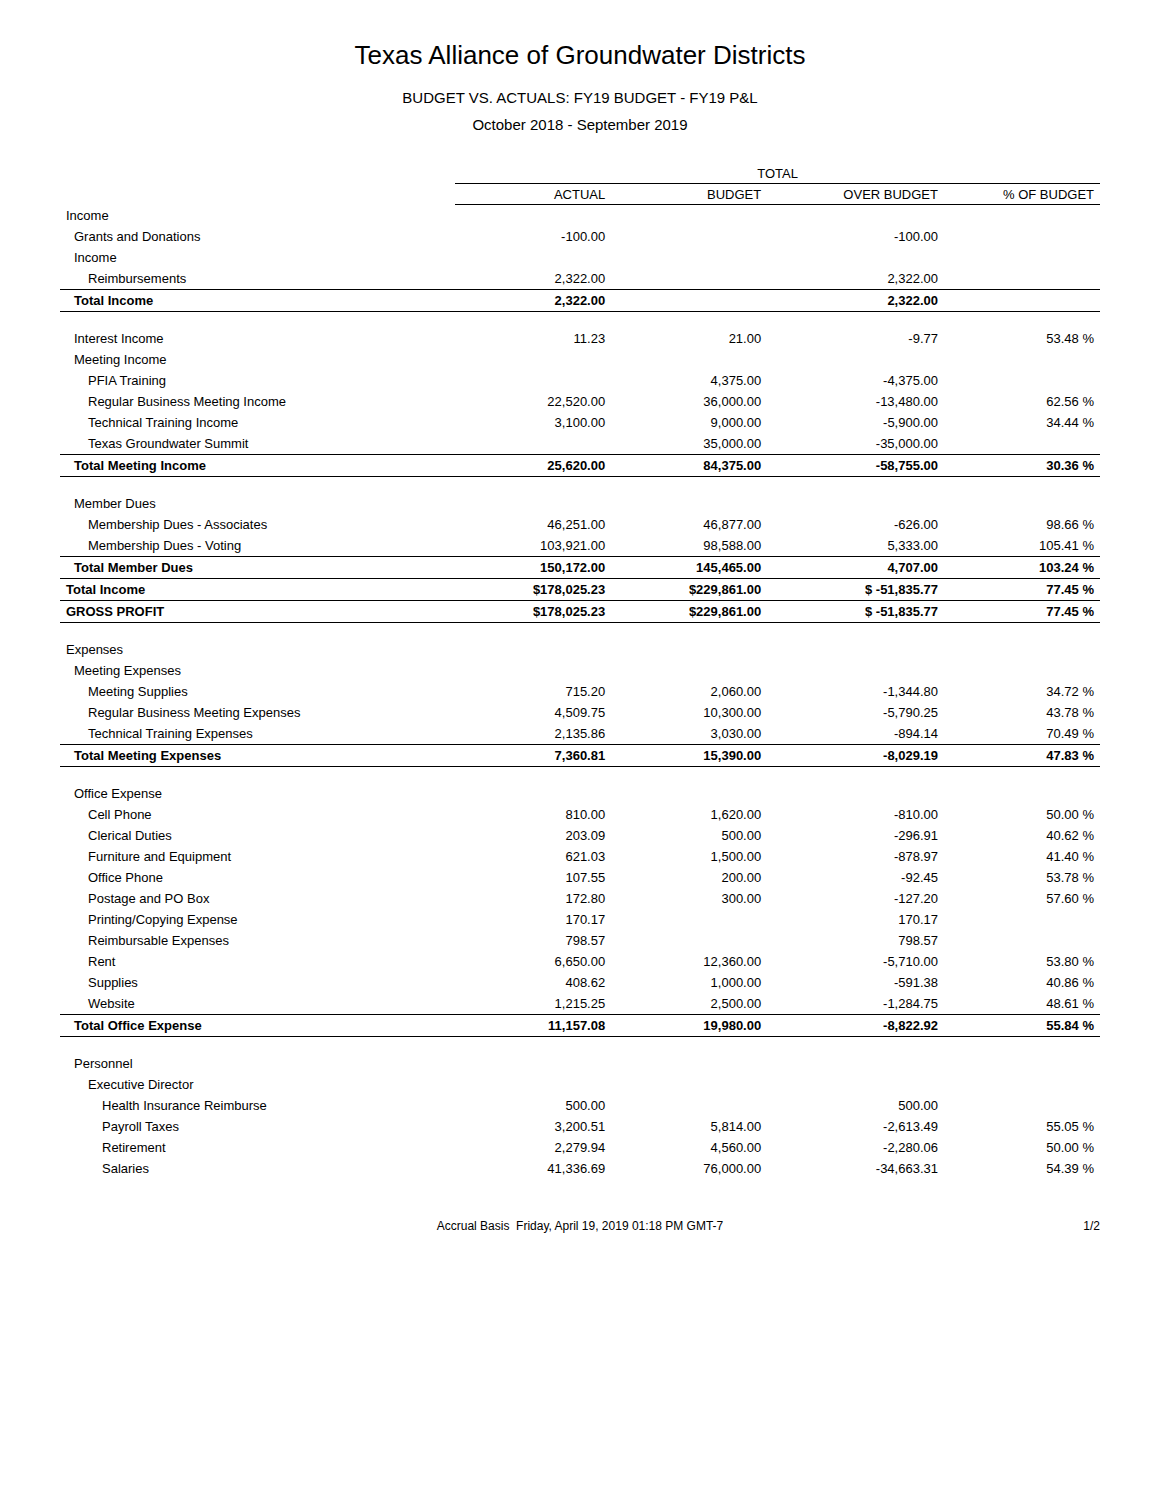Texas Alliance of Groundwater Districts
BUDGET VS. ACTUALS: FY19 BUDGET - FY19 P&L
October 2018 - September 2019
| | TOTAL |
| --- | --- |
| | ACTUAL | BUDGET | OVER BUDGET | % OF BUDGET |
| Income | | | | |
| Grants and Donations | -100.00 | | -100.00 | |
| Income | | | | |
| Reimbursements | 2,322.00 | | 2,322.00 | |
| Total Income | 2,322.00 | | 2,322.00 | |
| Interest Income | 11.23 | 21.00 | -9.77 | 53.48 % |
| Meeting Income | | | | |
| PFIA Training | | 4,375.00 | -4,375.00 | |
| Regular Business Meeting Income | 22,520.00 | 36,000.00 | -13,480.00 | 62.56 % |
| Technical Training Income | 3,100.00 | 9,000.00 | -5,900.00 | 34.44 % |
| Texas Groundwater Summit | | 35,000.00 | -35,000.00 | |
| Total Meeting Income | 25,620.00 | 84,375.00 | -58,755.00 | 30.36 % |
| Member Dues | | | | |
| Membership Dues - Associates | 46,251.00 | 46,877.00 | -626.00 | 98.66 % |
| Membership Dues - Voting | 103,921.00 | 98,588.00 | 5,333.00 | 105.41 % |
| Total Member Dues | 150,172.00 | 145,465.00 | 4,707.00 | 103.24 % |
| Total Income | $178,025.23 | $229,861.00 | $ -51,835.77 | 77.45 % |
| GROSS PROFIT | $178,025.23 | $229,861.00 | $ -51,835.77 | 77.45 % |
| Expenses | | | | |
| Meeting Expenses | | | | |
| Meeting Supplies | 715.20 | 2,060.00 | -1,344.80 | 34.72 % |
| Regular Business Meeting Expenses | 4,509.75 | 10,300.00 | -5,790.25 | 43.78 % |
| Technical Training Expenses | 2,135.86 | 3,030.00 | -894.14 | 70.49 % |
| Total Meeting Expenses | 7,360.81 | 15,390.00 | -8,029.19 | 47.83 % |
| Office Expense | | | | |
| Cell Phone | 810.00 | 1,620.00 | -810.00 | 50.00 % |
| Clerical Duties | 203.09 | 500.00 | -296.91 | 40.62 % |
| Furniture and Equipment | 621.03 | 1,500.00 | -878.97 | 41.40 % |
| Office Phone | 107.55 | 200.00 | -92.45 | 53.78 % |
| Postage and PO Box | 172.80 | 300.00 | -127.20 | 57.60 % |
| Printing/Copying Expense | 170.17 | | 170.17 | |
| Reimbursable Expenses | 798.57 | | 798.57 | |
| Rent | 6,650.00 | 12,360.00 | -5,710.00 | 53.80 % |
| Supplies | 408.62 | 1,000.00 | -591.38 | 40.86 % |
| Website | 1,215.25 | 2,500.00 | -1,284.75 | 48.61 % |
| Total Office Expense | 11,157.08 | 19,980.00 | -8,822.92 | 55.84 % |
| Personnel | | | | |
| Executive Director | | | | |
| Health Insurance Reimburse | 500.00 | | 500.00 | |
| Payroll Taxes | 3,200.51 | 5,814.00 | -2,613.49 | 55.05 % |
| Retirement | 2,279.94 | 4,560.00 | -2,280.06 | 50.00 % |
| Salaries | 41,336.69 | 76,000.00 | -34,663.31 | 54.39 % |
Accrual Basis Friday, April 19, 2019 01:18 PM GMT-7 1/2